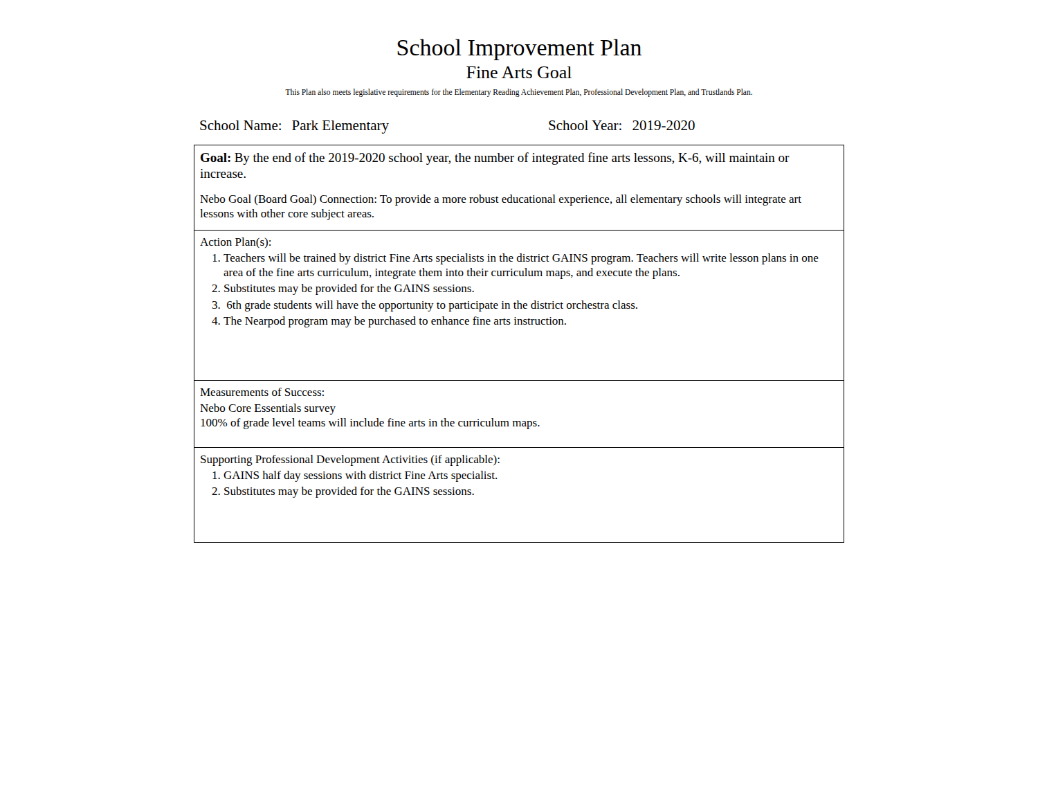School Improvement Plan
Fine Arts Goal
This Plan also meets legislative requirements for the Elementary Reading Achievement Plan, Professional Development Plan, and Trustlands Plan.
School Name: Park Elementary School Year: 2019-2020
| Goal: By the end of the 2019-2020 school year, the number of integrated fine arts lessons, K-6, will maintain or increase. Nebo Goal (Board Goal) Connection: To provide a more robust educational experience, all elementary schools will integrate art lessons with other core subject areas. |
| Action Plan(s): Teachers will be trained by district Fine Arts specialists in the district GAINS program. Teachers will write lesson plans in one area of the fine arts curriculum, integrate them into their curriculum maps, and execute the plans. Substitutes may be provided for the GAINS sessions. 6th grade students will have the opportunity to participate in the district orchestra class. The Nearpod program may be purchased to enhance fine arts instruction. |
| Measurements of Success: Nebo Core Essentials survey 100% of grade level teams will include fine arts in the curriculum maps. |
| Supporting Professional Development Activities (if applicable): GAINS half day sessions with district Fine Arts specialist. Substitutes may be provided for the GAINS sessions. |